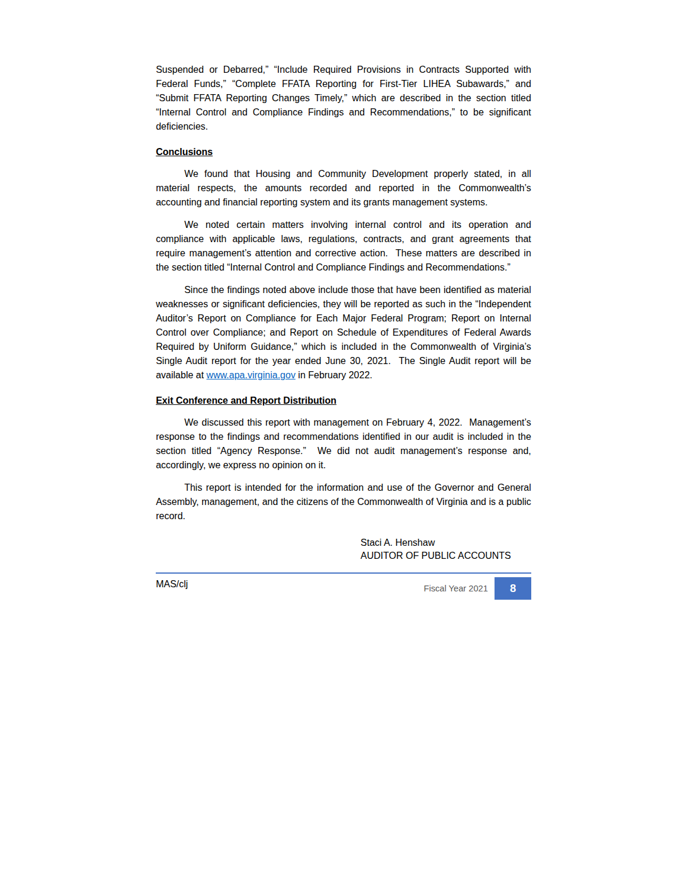Suspended or Debarred,” “Include Required Provisions in Contracts Supported with Federal Funds,” “Complete FFATA Reporting for First-Tier LIHEA Subawards,” and “Submit FFATA Reporting Changes Timely,” which are described in the section titled “Internal Control and Compliance Findings and Recommendations,” to be significant deficiencies.
Conclusions
We found that Housing and Community Development properly stated, in all material respects, the amounts recorded and reported in the Commonwealth’s accounting and financial reporting system and its grants management systems.
We noted certain matters involving internal control and its operation and compliance with applicable laws, regulations, contracts, and grant agreements that require management’s attention and corrective action. These matters are described in the section titled “Internal Control and Compliance Findings and Recommendations.”
Since the findings noted above include those that have been identified as material weaknesses or significant deficiencies, they will be reported as such in the “Independent Auditor’s Report on Compliance for Each Major Federal Program; Report on Internal Control over Compliance; and Report on Schedule of Expenditures of Federal Awards Required by Uniform Guidance,” which is included in the Commonwealth of Virginia’s Single Audit report for the year ended June 30, 2021. The Single Audit report will be available at www.apa.virginia.gov in February 2022.
Exit Conference and Report Distribution
We discussed this report with management on February 4, 2022. Management’s response to the findings and recommendations identified in our audit is included in the section titled “Agency Response.” We did not audit management’s response and, accordingly, we express no opinion on it.
This report is intended for the information and use of the Governor and General Assembly, management, and the citizens of the Commonwealth of Virginia and is a public record.
Staci A. Henshaw
AUDITOR OF PUBLIC ACCOUNTS
MAS/clj
Fiscal Year 2021
8